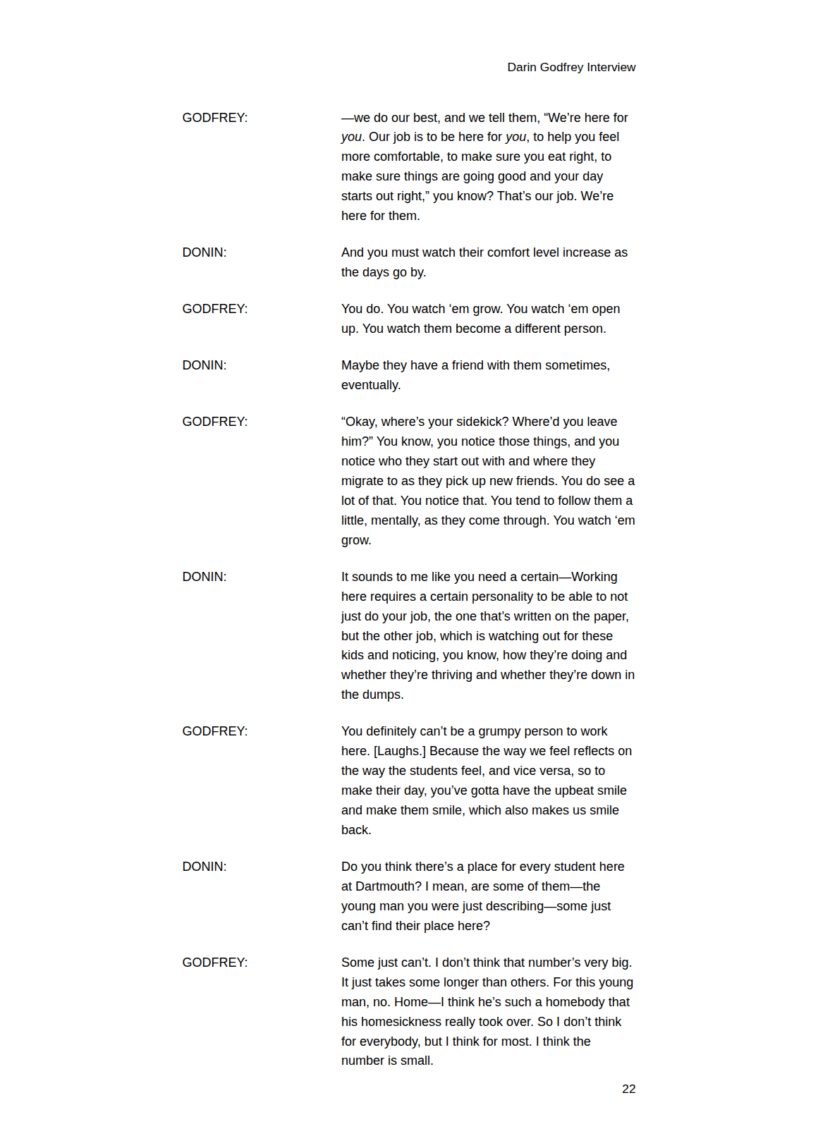Darin Godfrey Interview
| GODFREY: | —we do our best, and we tell them, “We’re here for you . Our job is to be here for you , to help you feel more comfortable, to make sure you eat right, to make sure things are going good and your day starts out right,” you know? That’s our job. We’re here for them. |
| DONIN: | And you must watch their comfort level increase as the days go by. |
| GODFREY: | You do. You watch ‘em grow. You watch ‘em open up. You watch them become a different person. |
| DONIN: | Maybe they have a friend with them sometimes, eventually. |
| GODFREY: | “Okay, where’s your sidekick? Where’d you leave him?” You know, you notice those things, and you notice who they start out with and where they migrate to as they pick up new friends. You do see a lot of that. You notice that. You tend to follow them a little, mentally, as they come through. You watch ‘em grow. |
| DONIN: | It sounds to me like you need a certain—Working here requires a certain personality to be able to not just do your job, the one that’s written on the paper, but the other job, which is watching out for these kids and noticing, you know, how they’re doing and whether they’re thriving and whether they’re down in the dumps. |
| GODFREY: | You definitely can’t be a grumpy person to work here. [Laughs.] Because the way we feel reflects on the way the students feel, and vice versa, so to make their day, you’ve gotta have the upbeat smile and make them smile, which also makes us smile back. |
| DONIN: | Do you think there’s a place for every student here at Dartmouth? I mean, are some of them—the young man you were just describing—some just can’t find their place here? |
| GODFREY: | Some just can’t. I don’t think that number’s very big. It just takes some longer than others. For this young man, no. Home—I think he’s such a homebody that his homesickness really took over. So I don’t think for everybody, but I think for most. I think the number is small. |
22